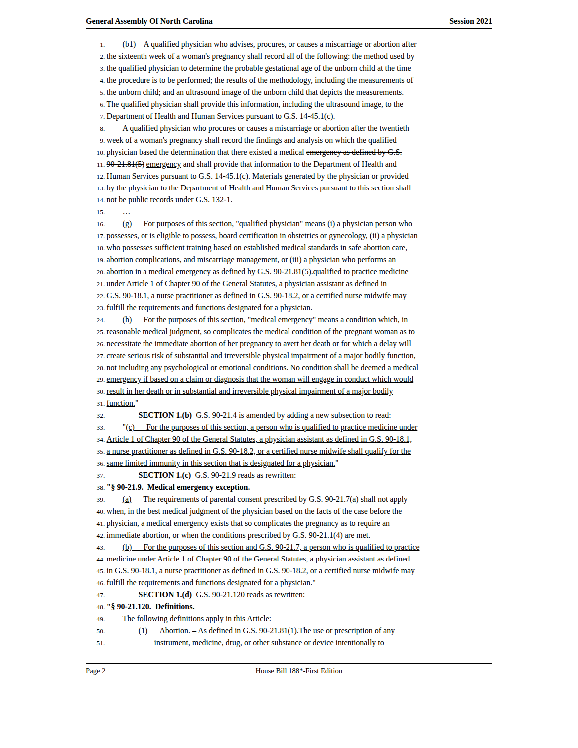General Assembly Of North Carolina
Session 2021
(b1) A qualified physician who advises, procures, or causes a miscarriage or abortion after
the sixteenth week of a woman's pregnancy shall record all of the following: the method used by
the qualified physician to determine the probable gestational age of the unborn child at the time
the procedure is to be performed; the results of the methodology, including the measurements of
the unborn child; and an ultrasound image of the unborn child that depicts the measurements.
The qualified physician shall provide this information, including the ultrasound image, to the
Department of Health and Human Services pursuant to G.S. 14-45.1(c).
A qualified physician who procures or causes a miscarriage or abortion after the twentieth
week of a woman's pregnancy shall record the findings and analysis on which the qualified
physician based the determination that there existed a medical emergency as defined by G.S.
90-21.81(5) emergency and shall provide that information to the Department of Health and
Human Services pursuant to G.S. 14-45.1(c). Materials generated by the physician or provided
by the physician to the Department of Health and Human Services pursuant to this section shall
not be public records under G.S. 132-1.
…
(g) For purposes of this section, "qualified physician" means (i) a physician person who
possesses, or is eligible to possess, board certification in obstetrics or gynecology, (ii) a physician
who possesses sufficient training based on established medical standards in safe abortion care,
abortion complications, and miscarriage management, or (iii) a physician who performs an
abortion in a medical emergency as defined by G.S. 90-21.81(5).qualified to practice medicine
under Article 1 of Chapter 90 of the General Statutes, a physician assistant as defined in
G.S. 90-18.1, a nurse practitioner as defined in G.S. 90-18.2, or a certified nurse midwife may
fulfill the requirements and functions designated for a physician.
(h) For the purposes of this section, "medical emergency" means a condition which, in
reasonable medical judgment, so complicates the medical condition of the pregnant woman as to
necessitate the immediate abortion of her pregnancy to avert her death or for which a delay will
create serious risk of substantial and irreversible physical impairment of a major bodily function,
not including any psychological or emotional conditions. No condition shall be deemed a medical
emergency if based on a claim or diagnosis that the woman will engage in conduct which would
result in her death or in substantial and irreversible physical impairment of a major bodily
function."
SECTION 1.(b) G.S. 90-21.4 is amended by adding a new subsection to read:
"(c) For the purposes of this section, a person who is qualified to practice medicine under
Article 1 of Chapter 90 of the General Statutes, a physician assistant as defined in G.S. 90-18.1,
a nurse practitioner as defined in G.S. 90-18.2, or a certified nurse midwife shall qualify for the
same limited immunity in this section that is designated for a physician."
SECTION 1.(c) G.S. 90-21.9 reads as rewritten:
"§ 90-21.9. Medical emergency exception.
(a) The requirements of parental consent prescribed by G.S. 90-21.7(a) shall not apply
when, in the best medical judgment of the physician based on the facts of the case before the
physician, a medical emergency exists that so complicates the pregnancy as to require an
immediate abortion, or when the conditions prescribed by G.S. 90-21.1(4) are met.
(b) For the purposes of this section and G.S. 90-21.7, a person who is qualified to practice
medicine under Article 1 of Chapter 90 of the General Statutes, a physician assistant as defined
in G.S. 90-18.1, a nurse practitioner as defined in G.S. 90-18.2, or a certified nurse midwife may
fulfill the requirements and functions designated for a physician."
SECTION 1.(d) G.S. 90-21.120 reads as rewritten:
"§ 90-21.120. Definitions.
The following definitions apply in this Article:
(1) Abortion. – As defined in G.S. 90-21.81(1).The use or prescription of any
instrument, medicine, drug, or other substance or device intentionally to
Page 2
House Bill 188*-First Edition